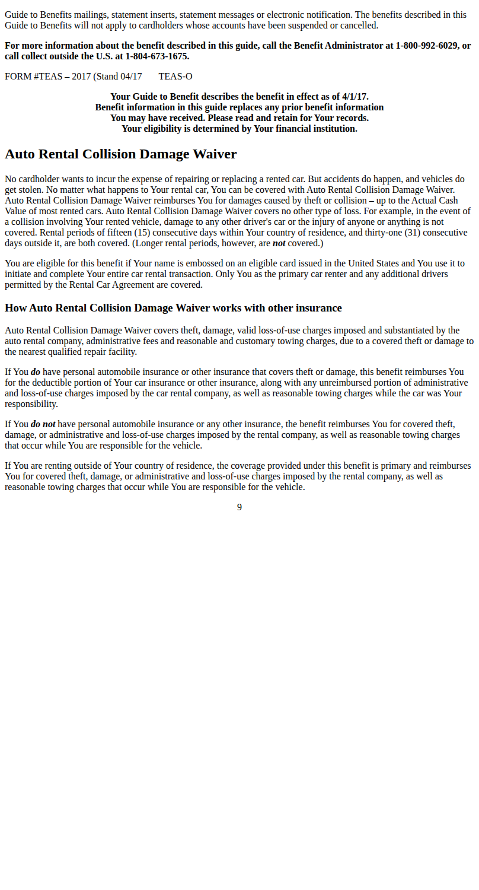Guide to Benefits mailings, statement inserts, statement messages or electronic notification. The benefits described in this Guide to Benefits will not apply to cardholders whose accounts have been suspended or cancelled.
For more information about the benefit described in this guide, call the Benefit Administrator at 1-800-992-6029, or call collect outside the U.S. at 1-804-673-1675.
FORM #TEAS – 2017 (Stand 04/17 TEAS-O
Your Guide to Benefit describes the benefit in effect as of 4/1/17.
Benefit information in this guide replaces any prior benefit information
You may have received. Please read and retain for Your records.
Your eligibility is determined by Your financial institution.
Auto Rental Collision Damage Waiver
No cardholder wants to incur the expense of repairing or replacing a rented car. But accidents do happen, and vehicles do get stolen. No matter what happens to Your rental car, You can be covered with Auto Rental Collision Damage Waiver. Auto Rental Collision Damage Waiver reimburses You for damages caused by theft or collision – up to the Actual Cash Value of most rented cars. Auto Rental Collision Damage Waiver covers no other type of loss. For example, in the event of a collision involving Your rented vehicle, damage to any other driver's car or the injury of anyone or anything is not covered. Rental periods of fifteen (15) consecutive days within Your country of residence, and thirty-one (31) consecutive days outside it, are both covered. (Longer rental periods, however, are not covered.)
You are eligible for this benefit if Your name is embossed on an eligible card issued in the United States and You use it to initiate and complete Your entire car rental transaction. Only You as the primary car renter and any additional drivers permitted by the Rental Car Agreement are covered.
How Auto Rental Collision Damage Waiver works with other insurance
Auto Rental Collision Damage Waiver covers theft, damage, valid loss-of-use charges imposed and substantiated by the auto rental company, administrative fees and reasonable and customary towing charges, due to a covered theft or damage to the nearest qualified repair facility.
If You do have personal automobile insurance or other insurance that covers theft or damage, this benefit reimburses You for the deductible portion of Your car insurance or other insurance, along with any unreimbursed portion of administrative and loss-of-use charges imposed by the car rental company, as well as reasonable towing charges while the car was Your responsibility.
If You do not have personal automobile insurance or any other insurance, the benefit reimburses You for covered theft, damage, or administrative and loss-of-use charges imposed by the rental company, as well as reasonable towing charges that occur while You are responsible for the vehicle.
If You are renting outside of Your country of residence, the coverage provided under this benefit is primary and reimburses You for covered theft, damage, or administrative and loss-of-use charges imposed by the rental company, as well as reasonable towing charges that occur while You are responsible for the vehicle.
9